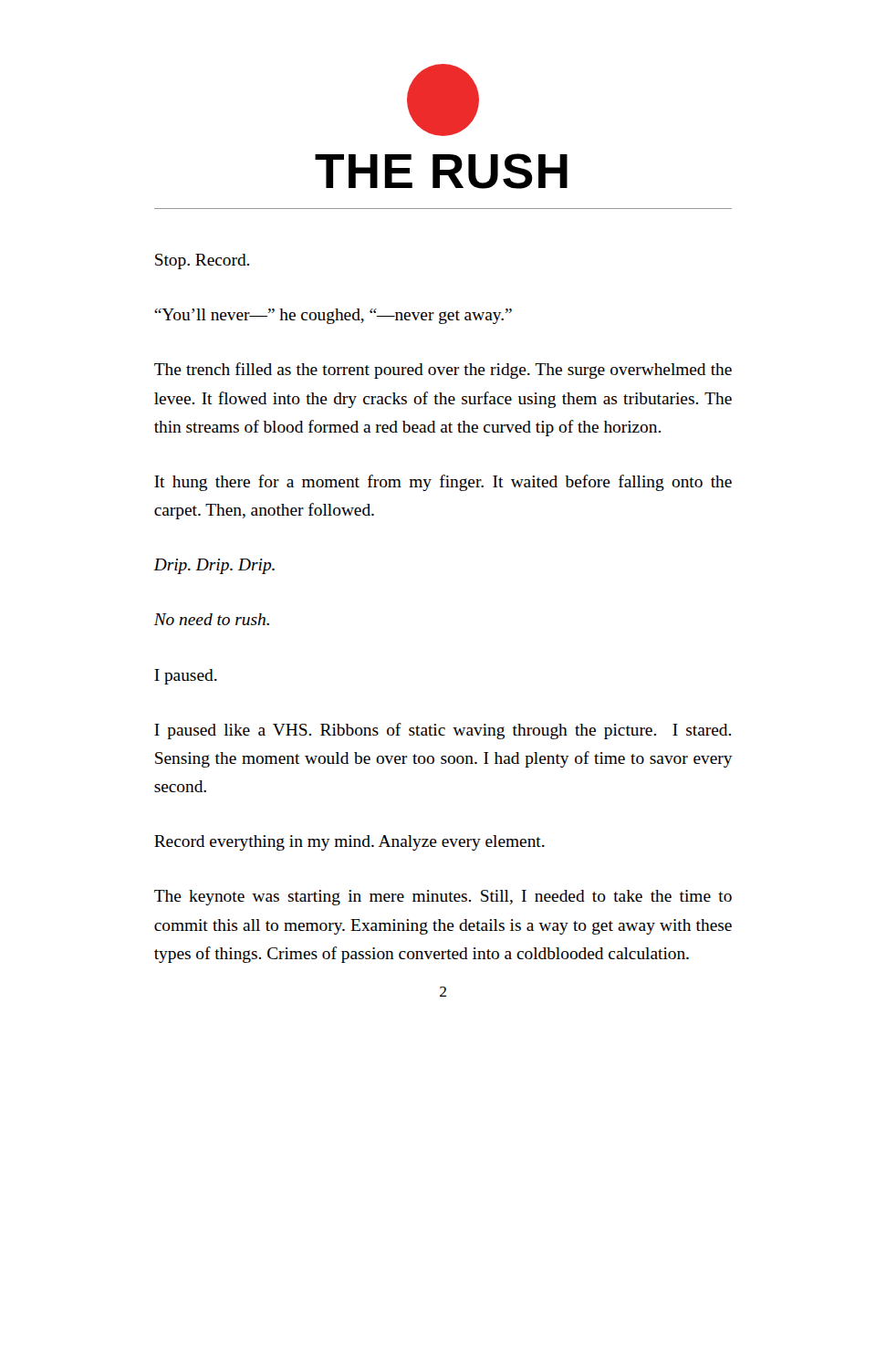THE RUSH
Stop. Record.
“You’ll never—” he coughed, “—never get away.”
The trench filled as the torrent poured over the ridge. The surge overwhelmed the levee. It flowed into the dry cracks of the surface using them as tributaries. The thin streams of blood formed a red bead at the curved tip of the horizon.
It hung there for a moment from my finger. It waited before falling onto the carpet. Then, another followed.
Drip. Drip. Drip.
No need to rush.
I paused.
I paused like a VHS. Ribbons of static waving through the picture. I stared. Sensing the moment would be over too soon. I had plenty of time to savor every second.
Record everything in my mind. Analyze every element.
The keynote was starting in mere minutes. Still, I needed to take the time to commit this all to memory. Examining the details is a way to get away with these types of things. Crimes of passion converted into a coldblooded calculation.
2